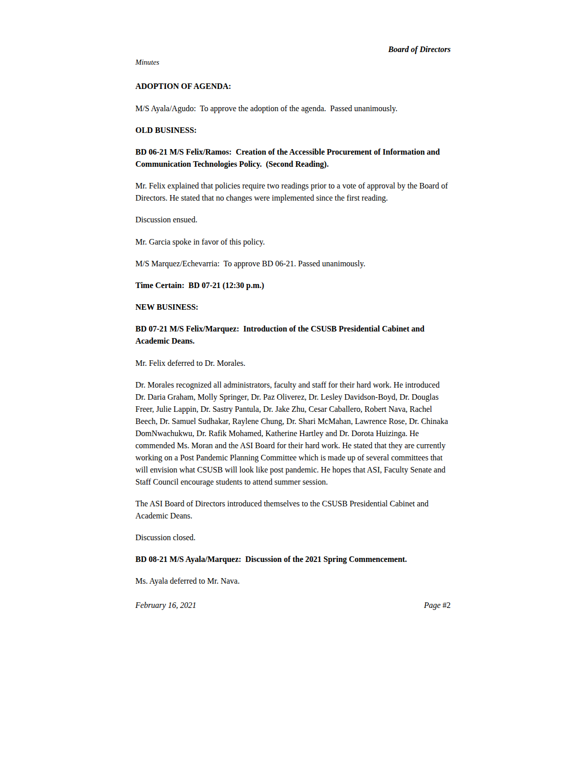Board of Directors
Minutes
Adoption of Agenda:
M/S Ayala/Agudo: To approve the adoption of the agenda. Passed unanimously.
Old Business:
BD 06-21 M/S Felix/Ramos: Creation of the Accessible Procurement of Information and Communication Technologies Policy. (Second Reading).
Mr. Felix explained that policies require two readings prior to a vote of approval by the Board of Directors. He stated that no changes were implemented since the first reading.
Discussion ensued.
Mr. Garcia spoke in favor of this policy.
M/S Marquez/Echevarria: To approve BD 06-21. Passed unanimously.
Time Certain: BD 07-21 (12:30 p.m.)
New Business:
BD 07-21 M/S Felix/Marquez: Introduction of the CSUSB Presidential Cabinet and Academic Deans.
Mr. Felix deferred to Dr. Morales.
Dr. Morales recognized all administrators, faculty and staff for their hard work. He introduced Dr. Daria Graham, Molly Springer, Dr. Paz Oliverez, Dr. Lesley Davidson-Boyd, Dr. Douglas Freer, Julie Lappin, Dr. Sastry Pantula, Dr. Jake Zhu, Cesar Caballero, Robert Nava, Rachel Beech, Dr. Samuel Sudhakar, Raylene Chung, Dr. Shari McMahan, Lawrence Rose, Dr. Chinaka DomNwachukwu, Dr. Rafik Mohamed, Katherine Hartley and Dr. Dorota Huizinga. He commended Ms. Moran and the ASI Board for their hard work. He stated that they are currently working on a Post Pandemic Planning Committee which is made up of several committees that will envision what CSUSB will look like post pandemic. He hopes that ASI, Faculty Senate and Staff Council encourage students to attend summer session.
The ASI Board of Directors introduced themselves to the CSUSB Presidential Cabinet and Academic Deans.
Discussion closed.
BD 08-21 M/S Ayala/Marquez: Discussion of the 2021 Spring Commencement.
Ms. Ayala deferred to Mr. Nava.
February 16, 2021 Page #2